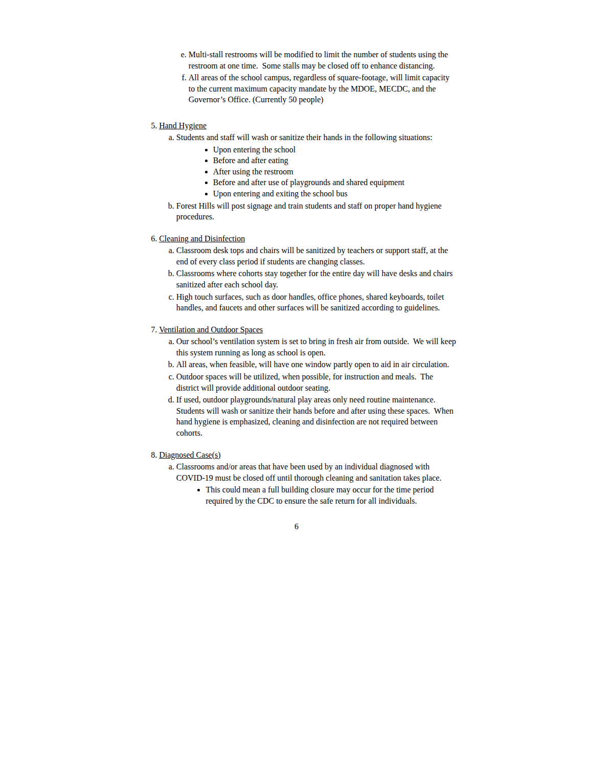Multi-stall restrooms will be modified to limit the number of students using the restroom at one time. Some stalls may be closed off to enhance distancing.
All areas of the school campus, regardless of square-footage, will limit capacity to the current maximum capacity mandate by the MDOE, MECDC, and the Governor’s Office. (Currently 50 people)
Hand Hygiene
Students and staff will wash or sanitize their hands in the following situations:
Upon entering the school
Before and after eating
After using the restroom
Before and after use of playgrounds and shared equipment
Upon entering and exiting the school bus
Forest Hills will post signage and train students and staff on proper hand hygiene procedures.
Cleaning and Disinfection
Classroom desk tops and chairs will be sanitized by teachers or support staff, at the end of every class period if students are changing classes.
Classrooms where cohorts stay together for the entire day will have desks and chairs sanitized after each school day.
High touch surfaces, such as door handles, office phones, shared keyboards, toilet handles, and faucets and other surfaces will be sanitized according to guidelines.
Ventilation and Outdoor Spaces
Our school’s ventilation system is set to bring in fresh air from outside. We will keep this system running as long as school is open.
All areas, when feasible, will have one window partly open to aid in air circulation.
Outdoor spaces will be utilized, when possible, for instruction and meals. The district will provide additional outdoor seating.
If used, outdoor playgrounds/natural play areas only need routine maintenance. Students will wash or sanitize their hands before and after using these spaces. When hand hygiene is emphasized, cleaning and disinfection are not required between cohorts.
Diagnosed Case(s)
Classrooms and/or areas that have been used by an individual diagnosed with COVID-19 must be closed off until thorough cleaning and sanitation takes place.
This could mean a full building closure may occur for the time period required by the CDC to ensure the safe return for all individuals.
6